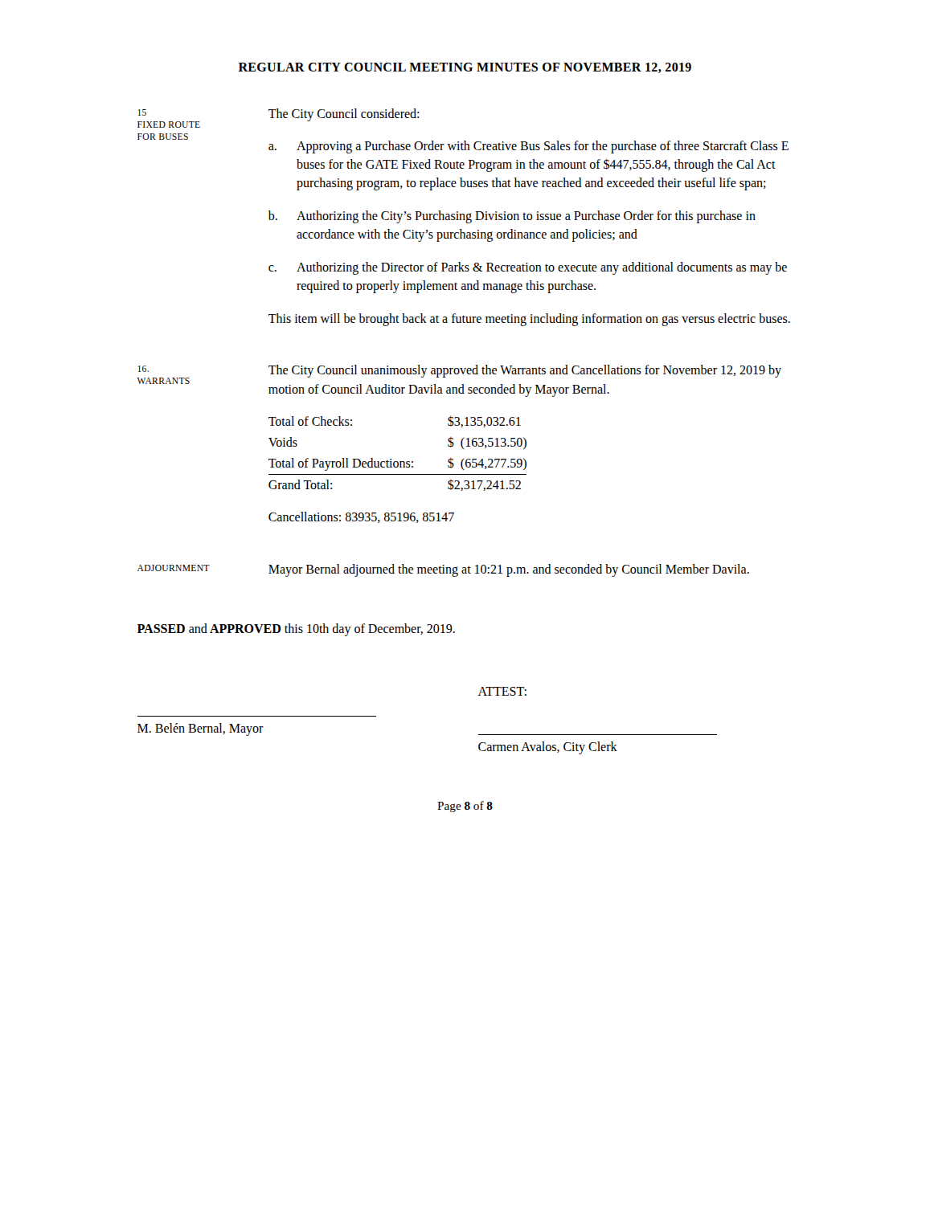REGULAR CITY COUNCIL MEETING MINUTES OF NOVEMBER 12, 2019
15 Fixed Route
for Buses
The City Council considered:
a. Approving a Purchase Order with Creative Bus Sales for the purchase of three Starcraft Class E buses for the GATE Fixed Route Program in the amount of $447,555.84, through the Cal Act purchasing program, to replace buses that have reached and exceeded their useful life span;
b. Authorizing the City’s Purchasing Division to issue a Purchase Order for this purchase in accordance with the City’s purchasing ordinance and policies; and
c. Authorizing the Director of Parks & Recreation to execute any additional documents as may be required to properly implement and manage this purchase.
This item will be brought back at a future meeting including information on gas versus electric buses.
16. Warrants
The City Council unanimously approved the Warrants and Cancellations for November 12, 2019 by motion of Council Auditor Davila and seconded by Mayor Bernal.
| Total of Checks: | $3,135,032.61 |
| Voids | $ (163,513.50) |
| Total of Payroll Deductions: | $ (654,277.59) |
| Grand Total: | $2,317,241.52 |
Cancellations: 83935, 85196, 85147
Adjournment
Mayor Bernal adjourned the meeting at 10:21 p.m. and seconded by Council Member Davila.
PASSED and APPROVED this 10th day of December, 2019.
M. Belén Bernal, Mayor
ATTEST:
Carmen Avalos, City Clerk
Page 8 of 8